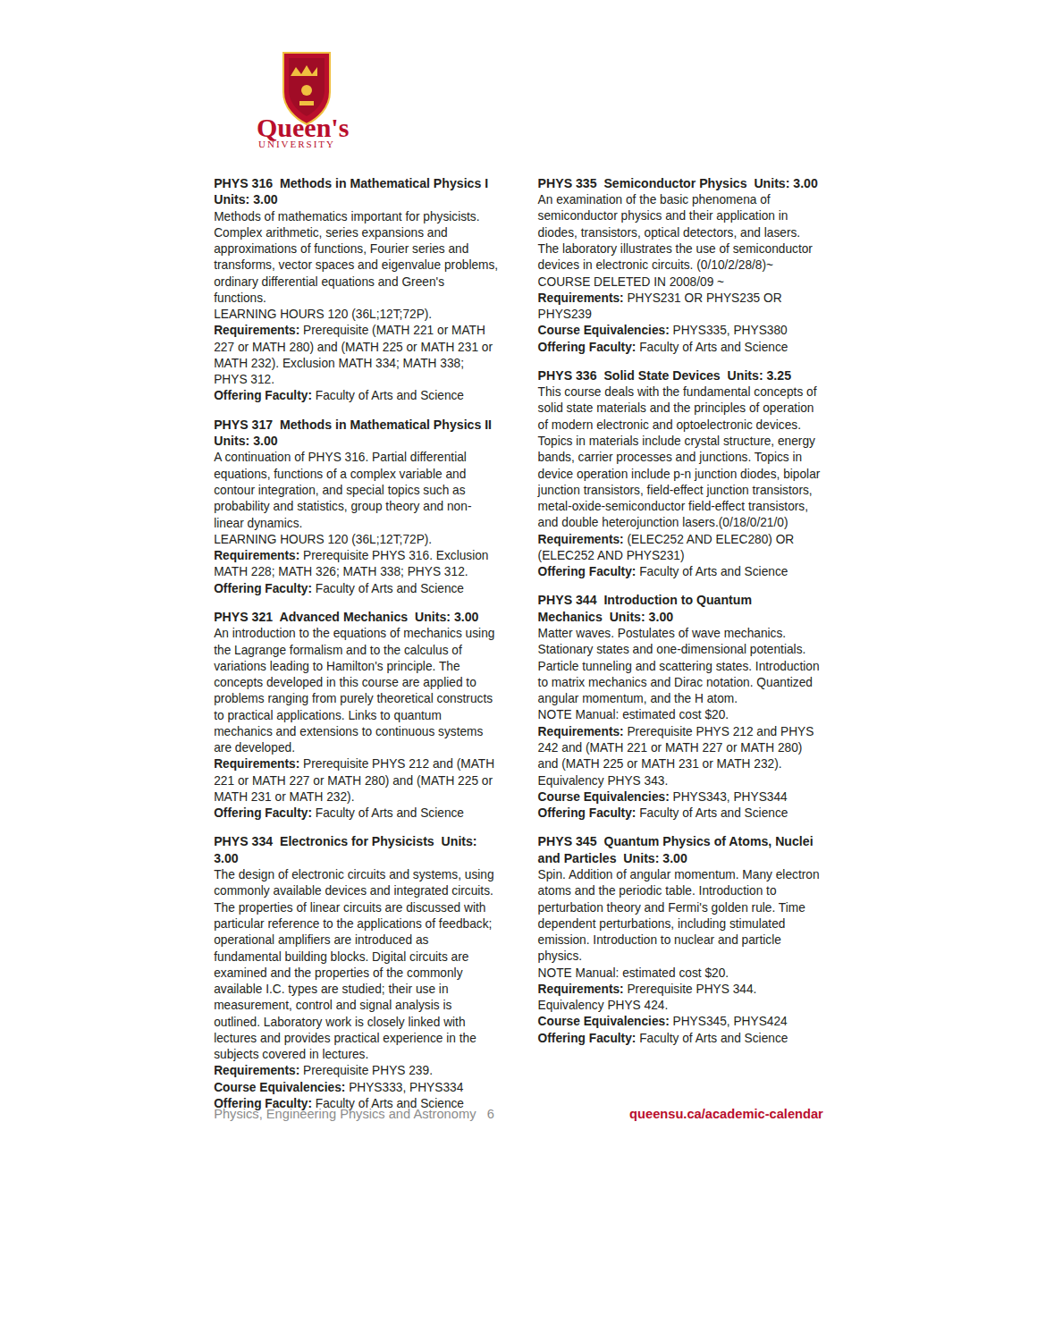Queen's UNIVERSITY
PHYS 316 Methods in Mathematical Physics I Units: 3.00
Methods of mathematics important for physicists. Complex arithmetic, series expansions and approximations of functions, Fourier series and transforms, vector spaces and eigenvalue problems, ordinary differential equations and Green's functions.
LEARNING HOURS 120 (36L;12T;72P).
Requirements: Prerequisite (MATH 221 or MATH 227 or MATH 280) and (MATH 225 or MATH 231 or MATH 232). Exclusion MATH 334; MATH 338; PHYS 312.
Offering Faculty: Faculty of Arts and Science
PHYS 317 Methods in Mathematical Physics II Units: 3.00
A continuation of PHYS 316. Partial differential equations, functions of a complex variable and contour integration, and special topics such as probability and statistics, group theory and non-linear dynamics.
LEARNING HOURS 120 (36L;12T;72P).
Requirements: Prerequisite PHYS 316. Exclusion MATH 228; MATH 326; MATH 338; PHYS 312.
Offering Faculty: Faculty of Arts and Science
PHYS 321 Advanced Mechanics Units: 3.00
An introduction to the equations of mechanics using the Lagrange formalism and to the calculus of variations leading to Hamilton's principle. The concepts developed in this course are applied to problems ranging from purely theoretical constructs to practical applications. Links to quantum mechanics and extensions to continuous systems are developed.
Requirements: Prerequisite PHYS 212 and (MATH 221 or MATH 227 or MATH 280) and (MATH 225 or MATH 231 or MATH 232).
Offering Faculty: Faculty of Arts and Science
PHYS 334 Electronics for Physicists Units: 3.00
The design of electronic circuits and systems, using commonly available devices and integrated circuits. The properties of linear circuits are discussed with particular reference to the applications of feedback; operational amplifiers are introduced as fundamental building blocks. Digital circuits are examined and the properties of the commonly available I.C. types are studied; their use in measurement, control and signal analysis is outlined. Laboratory work is closely linked with lectures and provides practical experience in the subjects covered in lectures.
Requirements: Prerequisite PHYS 239.
Course Equivalencies: PHYS333, PHYS334
Offering Faculty: Faculty of Arts and Science
PHYS 335 Semiconductor Physics Units: 3.00
An examination of the basic phenomena of semiconductor physics and their application in diodes, transistors, optical detectors, and lasers. The laboratory illustrates the use of semiconductor devices in electronic circuits. (0/10/2/28/8)~ COURSE DELETED IN 2008/09 ~
Requirements: PHYS231 OR PHYS235 OR PHYS239
Course Equivalencies: PHYS335, PHYS380
Offering Faculty: Faculty of Arts and Science
PHYS 336 Solid State Devices Units: 3.25
This course deals with the fundamental concepts of solid state materials and the principles of operation of modern electronic and optoelectronic devices. Topics in materials include crystal structure, energy bands, carrier processes and junctions. Topics in device operation include p-n junction diodes, bipolar junction transistors, field-effect junction transistors, metal-oxide-semiconductor field-effect transistors, and double heterojunction lasers.(0/18/0/21/0)
Requirements: (ELEC252 AND ELEC280) OR (ELEC252 AND PHYS231)
Offering Faculty: Faculty of Arts and Science
PHYS 344 Introduction to Quantum Mechanics Units: 3.00
Matter waves. Postulates of wave mechanics. Stationary states and one-dimensional potentials. Particle tunneling and scattering states. Introduction to matrix mechanics and Dirac notation. Quantized angular momentum, and the H atom.
NOTE Manual: estimated cost $20.
Requirements: Prerequisite PHYS 212 and PHYS 242 and (MATH 221 or MATH 227 or MATH 280) and (MATH 225 or MATH 231 or MATH 232). Equivalency PHYS 343.
Course Equivalencies: PHYS343, PHYS344
Offering Faculty: Faculty of Arts and Science
PHYS 345 Quantum Physics of Atoms, Nuclei and Particles Units: 3.00
Spin. Addition of angular momentum. Many electron atoms and the periodic table. Introduction to perturbation theory and Fermi's golden rule. Time dependent perturbations, including stimulated emission. Introduction to nuclear and particle physics.
NOTE Manual: estimated cost $20.
Requirements: Prerequisite PHYS 344. Equivalency PHYS 424.
Course Equivalencies: PHYS345, PHYS424
Offering Faculty: Faculty of Arts and Science
Physics, Engineering Physics and Astronomy 6
queensu.ca/academic-calendar